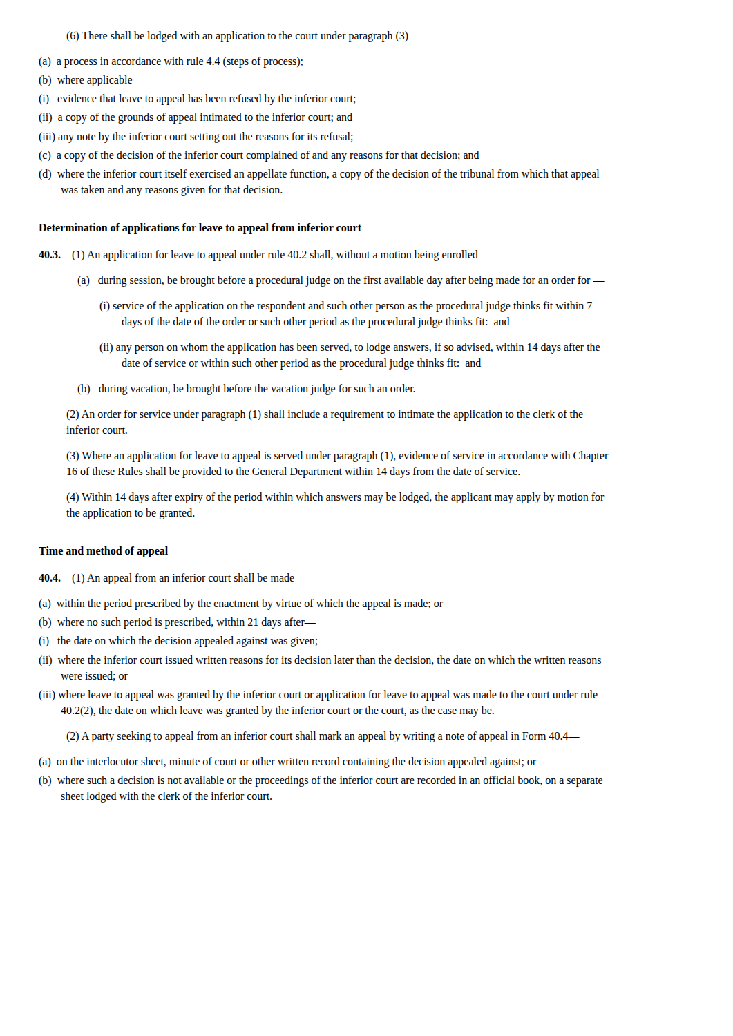(6) There shall be lodged with an application to the court under paragraph (3)—
(a) a process in accordance with rule 4.4 (steps of process);
(b) where applicable—
(i) evidence that leave to appeal has been refused by the inferior court;
(ii) a copy of the grounds of appeal intimated to the inferior court; and
(iii) any note by the inferior court setting out the reasons for its refusal;
(c) a copy of the decision of the inferior court complained of and any reasons for that decision; and
(d) where the inferior court itself exercised an appellate function, a copy of the decision of the tribunal from which that appeal was taken and any reasons given for that decision.
Determination of applications for leave to appeal from inferior court
40.3.—(1) An application for leave to appeal under rule 40.2 shall, without a motion being enrolled —
(a) during session, be brought before a procedural judge on the first available day after being made for an order for —
(i) service of the application on the respondent and such other person as the procedural judge thinks fit within 7 days of the date of the order or such other period as the procedural judge thinks fit: and
(ii) any person on whom the application has been served, to lodge answers, if so advised, within 14 days after the date of service or within such other period as the procedural judge thinks fit: and
(b) during vacation, be brought before the vacation judge for such an order.
(2) An order for service under paragraph (1) shall include a requirement to intimate the application to the clerk of the inferior court.
(3) Where an application for leave to appeal is served under paragraph (1), evidence of service in accordance with Chapter 16 of these Rules shall be provided to the General Department within 14 days from the date of service.
(4) Within 14 days after expiry of the period within which answers may be lodged, the applicant may apply by motion for the application to be granted.
Time and method of appeal
40.4.—(1) An appeal from an inferior court shall be made–
(a) within the period prescribed by the enactment by virtue of which the appeal is made; or
(b) where no such period is prescribed, within 21 days after—
(i) the date on which the decision appealed against was given;
(ii) where the inferior court issued written reasons for its decision later than the decision, the date on which the written reasons were issued; or
(iii) where leave to appeal was granted by the inferior court or application for leave to appeal was made to the court under rule 40.2(2), the date on which leave was granted by the inferior court or the court, as the case may be.
(2) A party seeking to appeal from an inferior court shall mark an appeal by writing a note of appeal in Form 40.4—
(a) on the interlocutor sheet, minute of court or other written record containing the decision appealed against; or
(b) where such a decision is not available or the proceedings of the inferior court are recorded in an official book, on a separate sheet lodged with the clerk of the inferior court.